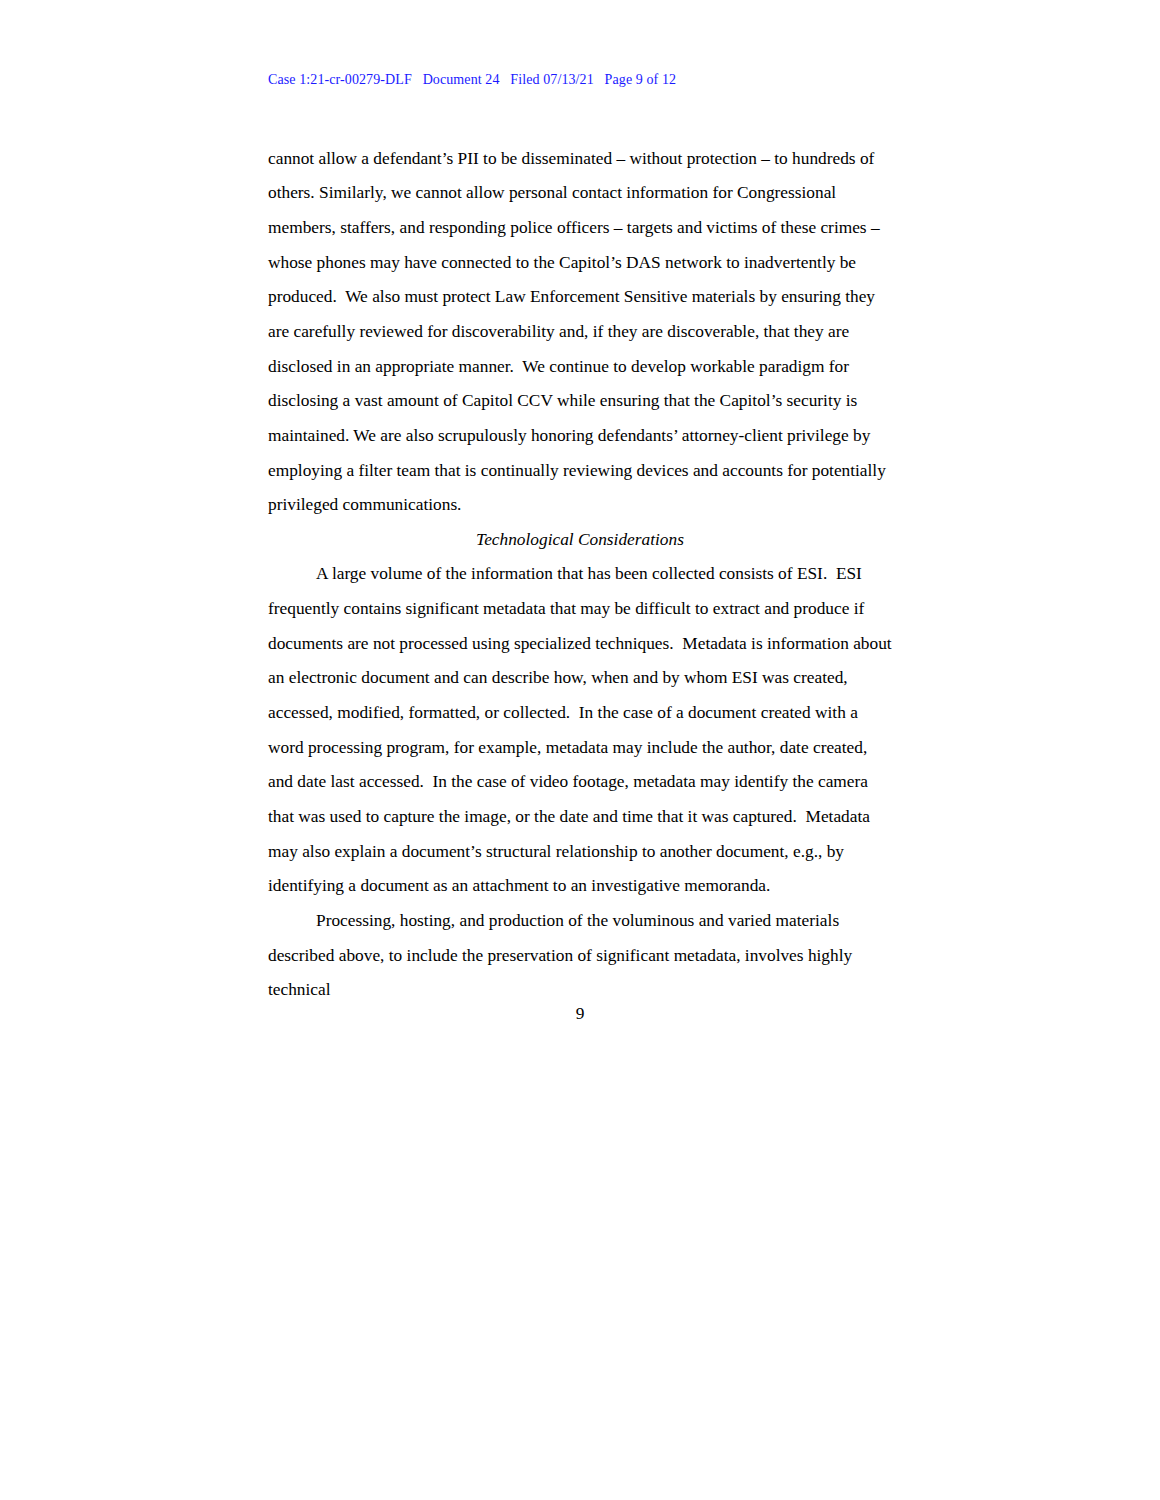Case 1:21-cr-00279-DLF Document 24 Filed 07/13/21 Page 9 of 12
cannot allow a defendant’s PII to be disseminated – without protection – to hundreds of others. Similarly, we cannot allow personal contact information for Congressional members, staffers, and responding police officers – targets and victims of these crimes – whose phones may have connected to the Capitol’s DAS network to inadvertently be produced. We also must protect Law Enforcement Sensitive materials by ensuring they are carefully reviewed for discoverability and, if they are discoverable, that they are disclosed in an appropriate manner. We continue to develop workable paradigm for disclosing a vast amount of Capitol CCV while ensuring that the Capitol’s security is maintained. We are also scrupulously honoring defendants’ attorney-client privilege by employing a filter team that is continually reviewing devices and accounts for potentially privileged communications.
Technological Considerations
A large volume of the information that has been collected consists of ESI. ESI frequently contains significant metadata that may be difficult to extract and produce if documents are not processed using specialized techniques. Metadata is information about an electronic document and can describe how, when and by whom ESI was created, accessed, modified, formatted, or collected. In the case of a document created with a word processing program, for example, metadata may include the author, date created, and date last accessed. In the case of video footage, metadata may identify the camera that was used to capture the image, or the date and time that it was captured. Metadata may also explain a document’s structural relationship to another document, e.g., by identifying a document as an attachment to an investigative memoranda.
Processing, hosting, and production of the voluminous and varied materials described above, to include the preservation of significant metadata, involves highly technical
9